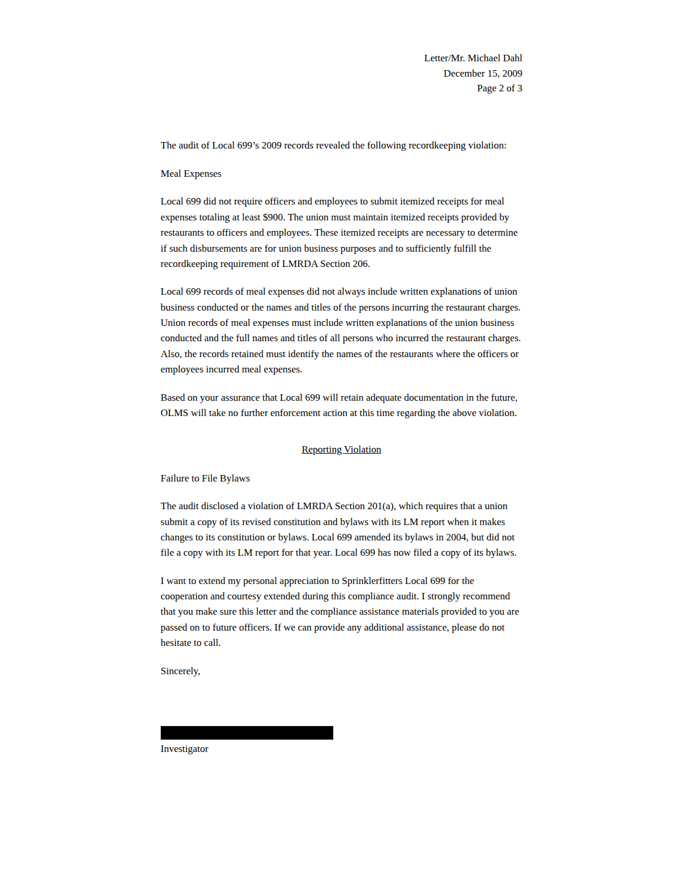Letter/Mr. Michael Dahl
December 15, 2009
Page 2 of 3
The audit of Local 699’s 2009 records revealed the following recordkeeping violation:
Meal Expenses
Local 699 did not require officers and employees to submit itemized receipts for meal expenses totaling at least $900. The union must maintain itemized receipts provided by restaurants to officers and employees. These itemized receipts are necessary to determine if such disbursements are for union business purposes and to sufficiently fulfill the recordkeeping requirement of LMRDA Section 206.
Local 699 records of meal expenses did not always include written explanations of union business conducted or the names and titles of the persons incurring the restaurant charges. Union records of meal expenses must include written explanations of the union business conducted and the full names and titles of all persons who incurred the restaurant charges. Also, the records retained must identify the names of the restaurants where the officers or employees incurred meal expenses.
Based on your assurance that Local 699 will retain adequate documentation in the future, OLMS will take no further enforcement action at this time regarding the above violation.
Reporting Violation
Failure to File Bylaws
The audit disclosed a violation of LMRDA Section 201(a), which requires that a union submit a copy of its revised constitution and bylaws with its LM report when it makes changes to its constitution or bylaws. Local 699 amended its bylaws in 2004, but did not file a copy with its LM report for that year. Local 699 has now filed a copy of its bylaws.
I want to extend my personal appreciation to Sprinklerfitters Local 699 for the cooperation and courtesy extended during this compliance audit. I strongly recommend that you make sure this letter and the compliance assistance materials provided to you are passed on to future officers. If we can provide any additional assistance, please do not hesitate to call.
Sincerely,
Investigator